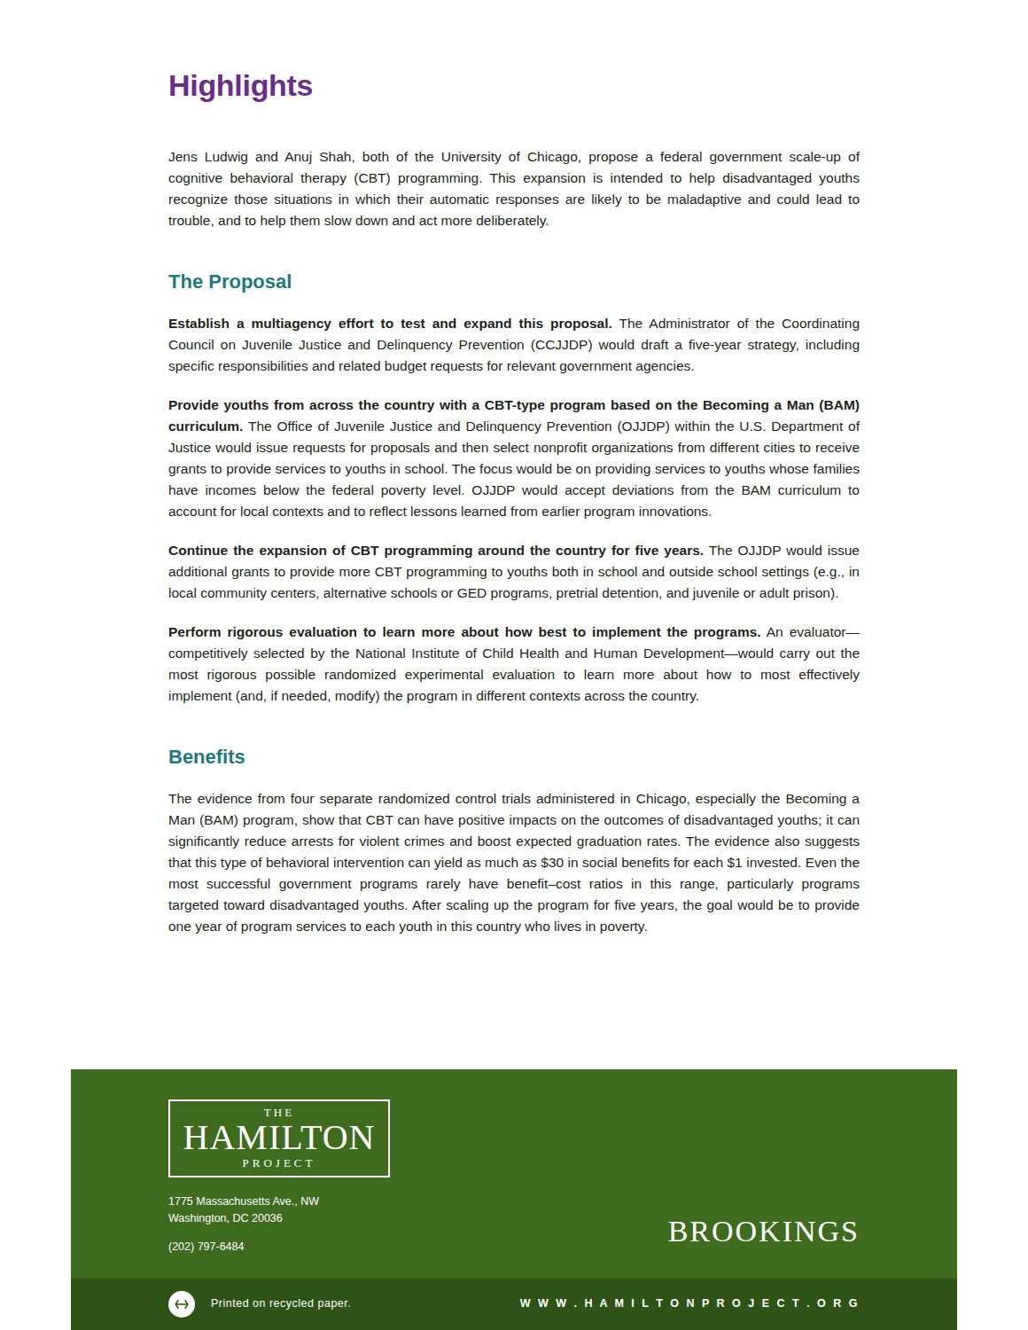Highlights
Jens Ludwig and Anuj Shah, both of the University of Chicago, propose a federal government scale-up of cognitive behavioral therapy (CBT) programming. This expansion is intended to help disadvantaged youths recognize those situations in which their automatic responses are likely to be maladaptive and could lead to trouble, and to help them slow down and act more deliberately.
The Proposal
Establish a multiagency effort to test and expand this proposal. The Administrator of the Coordinating Council on Juvenile Justice and Delinquency Prevention (CCJJDP) would draft a five-year strategy, including specific responsibilities and related budget requests for relevant government agencies.
Provide youths from across the country with a CBT-type program based on the Becoming a Man (BAM) curriculum. The Office of Juvenile Justice and Delinquency Prevention (OJJDP) within the U.S. Department of Justice would issue requests for proposals and then select nonprofit organizations from different cities to receive grants to provide services to youths in school. The focus would be on providing services to youths whose families have incomes below the federal poverty level. OJJDP would accept deviations from the BAM curriculum to account for local contexts and to reflect lessons learned from earlier program innovations.
Continue the expansion of CBT programming around the country for five years. The OJJDP would issue additional grants to provide more CBT programming to youths both in school and outside school settings (e.g., in local community centers, alternative schools or GED programs, pretrial detention, and juvenile or adult prison).
Perform rigorous evaluation to learn more about how best to implement the programs. An evaluator—competitively selected by the National Institute of Child Health and Human Development—would carry out the most rigorous possible randomized experimental evaluation to learn more about how to most effectively implement (and, if needed, modify) the program in different contexts across the country.
Benefits
The evidence from four separate randomized control trials administered in Chicago, especially the Becoming a Man (BAM) program, show that CBT can have positive impacts on the outcomes of disadvantaged youths; it can significantly reduce arrests for violent crimes and boost expected graduation rates. The evidence also suggests that this type of behavioral intervention can yield as much as $30 in social benefits for each $1 invested. Even the most successful government programs rarely have benefit–cost ratios in this range, particularly programs targeted toward disadvantaged youths. After scaling up the program for five years, the goal would be to provide one year of program services to each youth in this country who lives in poverty.
THE HAMILTON PROJECT
1775 Massachusetts Ave., NW
Washington, DC 20036
(202) 797-6484
BROOKINGS
Printed on recycled paper. W W W . H A M I L T O N P R O J E C T . O R G